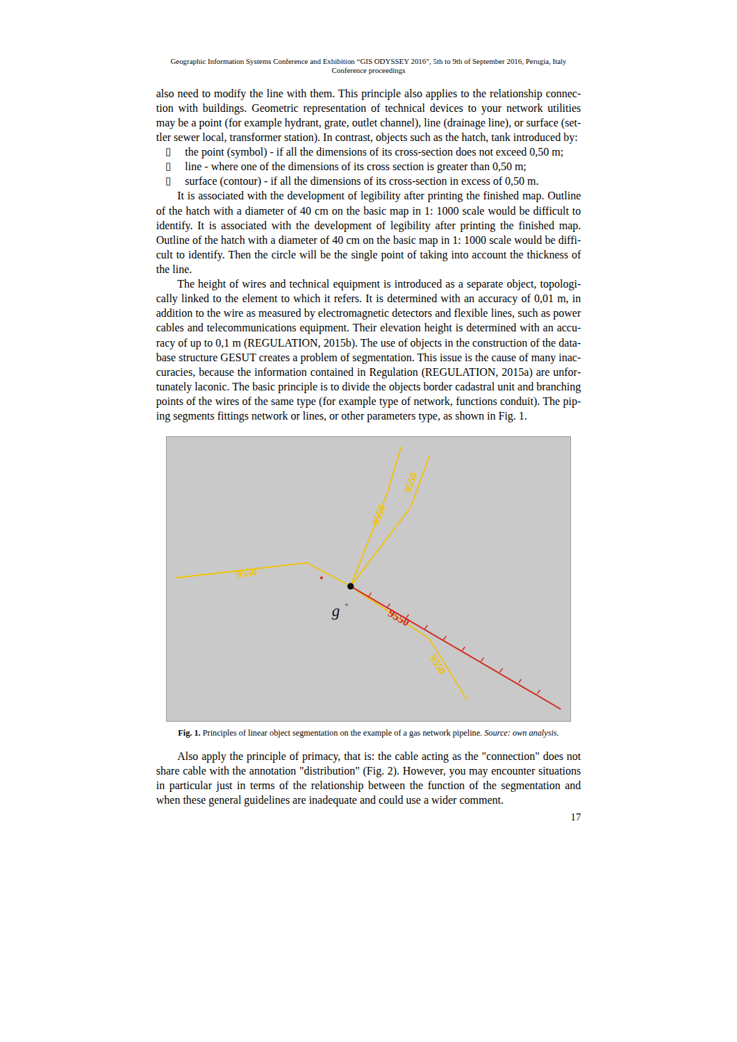Geographic Information Systems Conference and Exhibition “GIS ODYSSEY 2016”, 5th to 9th of September 2016, Perugia, Italy
Conference proceedings
also need to modify the line with them. This principle also applies to the relationship connection with buildings. Geometric representation of technical devices to your network utilities may be a point (for example hydrant, grate, outlet channel), line (drainage line), or surface (settler sewer local, transformer station). In contrast, objects such as the hatch, tank introduced by:
the point (symbol) - if all the dimensions of its cross-section does not exceed 0,50 m;
line - where one of the dimensions of its cross section is greater than 0,50 m;
surface (contour) - if all the dimensions of its cross-section in excess of 0,50 m.
It is associated with the development of legibility after printing the finished map. Outline of the hatch with a diameter of 40 cm on the basic map in 1: 1000 scale would be difficult to identify. It is associated with the development of legibility after printing the finished map. Outline of the hatch with a diameter of 40 cm on the basic map in 1: 1000 scale would be difficult to identify. Then the circle will be the single point of taking into account the thickness of the line.
The height of wires and technical equipment is introduced as a separate object, topologically linked to the element to which it refers. It is determined with an accuracy of 0,01 m, in addition to the wire as measured by electromagnetic detectors and flexible lines, such as power cables and telecommunications equipment. Their elevation height is determined with an accuracy of up to 0,1 m (REGULATION, 2015b). The use of objects in the construction of the database structure GESUT creates a problem of segmentation. This issue is the cause of many inaccuracies, because the information contained in Regulation (REGULATION, 2015a) are unfortunately laconic. The basic principle is to divide the objects border cadastral unit and branching points of the wires of the same type (for example type of network, functions conduit). The piping segments fittings network or lines, or other parameters type, as shown in Fig. 1.
g + 9550 9550 9550 9550 9550
Fig. 1. Principles of linear object segmentation on the example of a gas network pipeline. Source: own analysis.
Also apply the principle of primacy, that is: the cable acting as the "connection" does not share cable with the annotation "distribution" (Fig. 2). However, you may encounter situations in particular just in terms of the relationship between the function of the segmentation and when these general guidelines are inadequate and could use a wider comment.
17